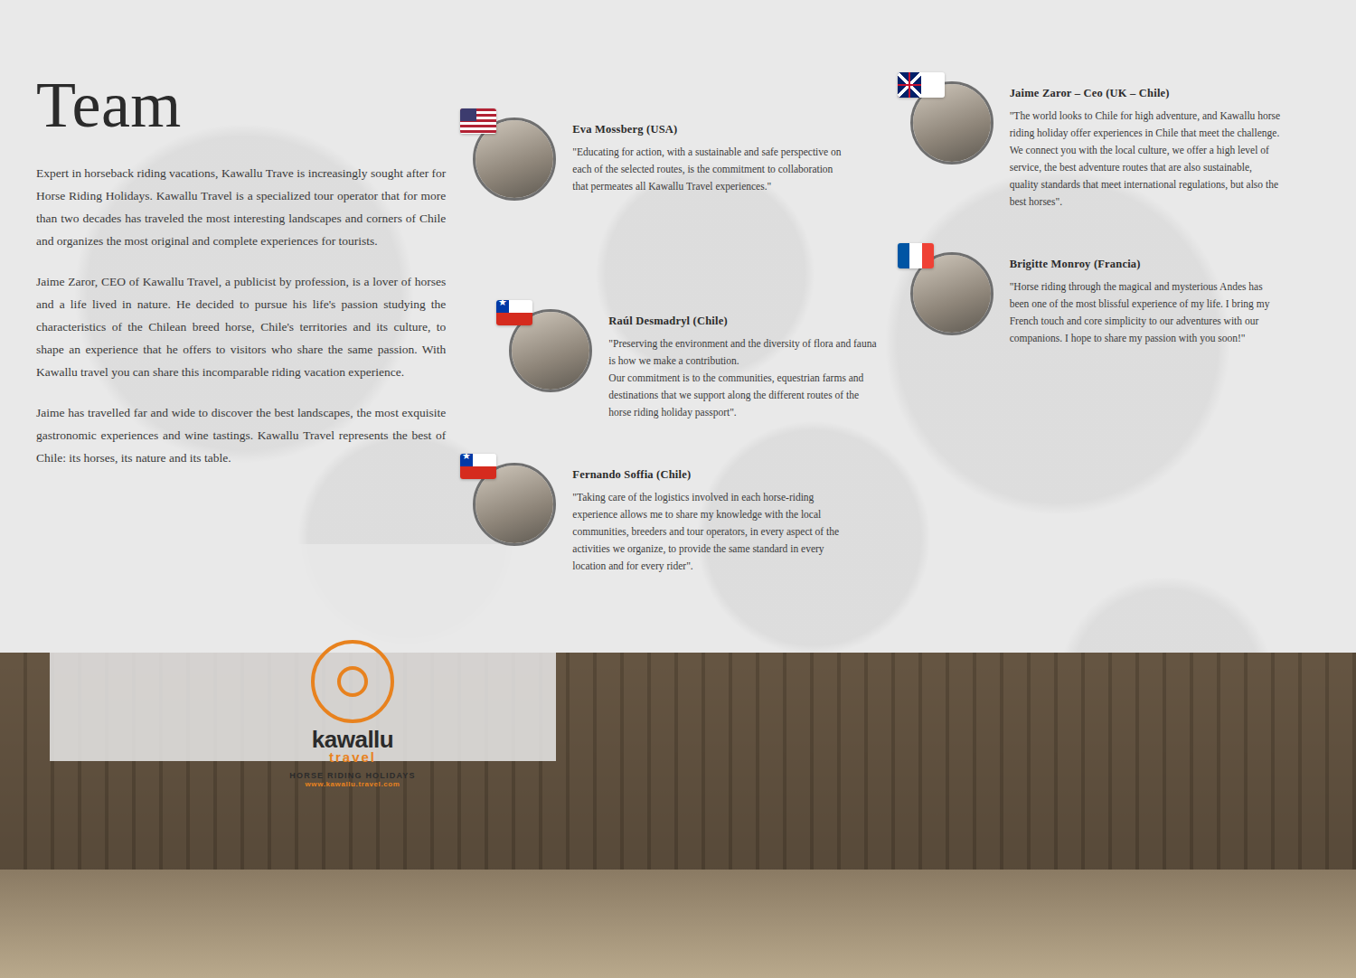Team
Expert in horseback riding vacations, Kawallu Trave is increasingly sought after for Horse Riding Holidays. Kawallu Travel is a specialized tour operator that for more than two decades has traveled the most interesting landscapes and corners of Chile and organizes the most original and complete experiences for tourists.
Jaime Zaror, CEO of Kawallu Travel, a publicist by profession, is a lover of horses and a life lived in nature. He decided to pursue his life's passion studying the characteristics of the Chilean breed horse, Chile's territories and its culture, to shape an experience that he offers to visitors who share the same passion. With Kawallu travel you can share this incomparable riding vacation experience.
Jaime has travelled far and wide to discover the best landscapes, the most exquisite gastronomic experiences and wine tastings. Kawallu Travel represents the best of Chile: its horses, its nature and its table.
Eva Mossberg (USA)
"Educating for action, with a sustainable and safe perspective on each of the selected routes, is the commitment to collaboration that permeates all Kawallu Travel experiences."
Raúl Desmadryl (Chile)
"Preserving the environment and the diversity of flora and fauna is how we make a contribution.
Our commitment is to the communities, equestrian farms and destinations that we support along the different routes of the horse riding holiday passport".
Fernando Soffia (Chile)
"Taking care of the logistics involved in each horse-riding experience allows me to share my knowledge with the local communities, breeders and tour operators, in every aspect of the activities we organize, to provide the same standard in every location and for every rider".
Jaime Zaror – Ceo (UK – Chile)
"The world looks to Chile for high adventure, and Kawallu horse riding holiday offer experiences in Chile that meet the challenge. We connect you with the local culture, we offer a high level of service, the best adventure routes that are also sustainable, quality standards that meet international regulations, but also the best horses".
Brigitte Monroy (Francia)
"Horse riding through the magical and mysterious Andes has been one of the most blissful experience of my life. I bring my French touch and core simplicity to our adventures with our companions. I hope to share my passion with you soon!"
kawallutravel
HORSE RIDING HOLIDAYS www.kawallu.travel.com